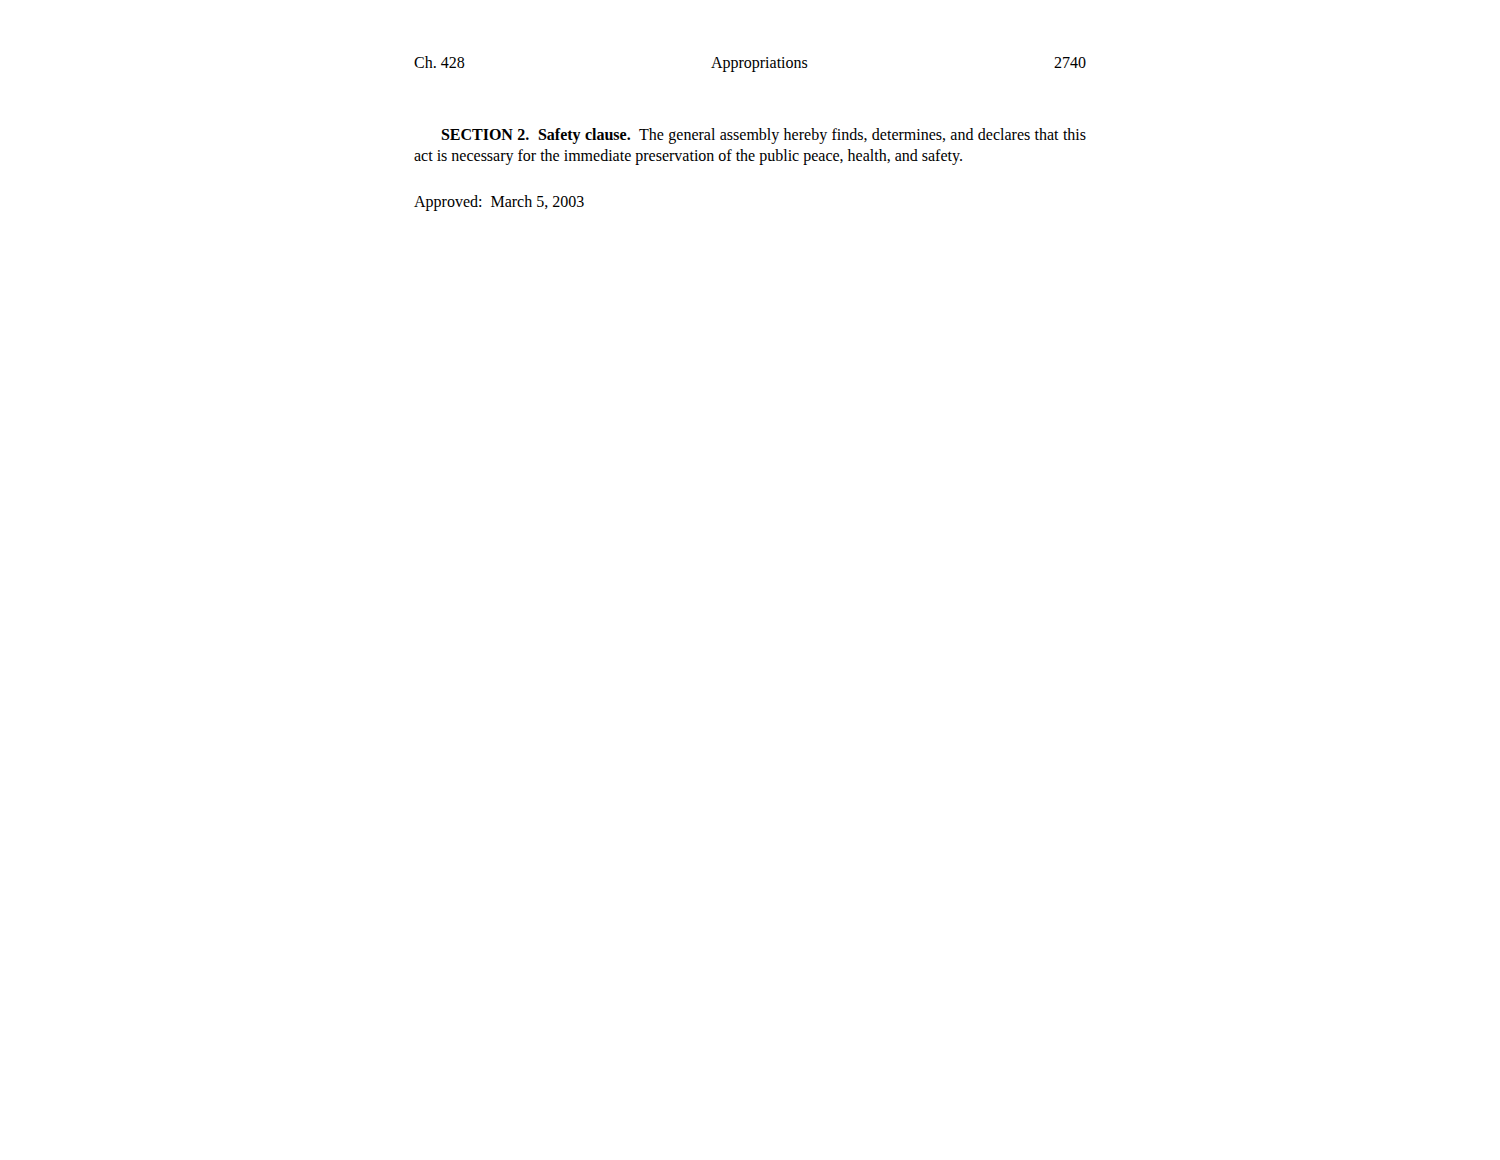Ch. 428 Appropriations 2740
SECTION 2. Safety clause. The general assembly hereby finds, determines, and declares that this act is necessary for the immediate preservation of the public peace, health, and safety.
Approved: March 5, 2003